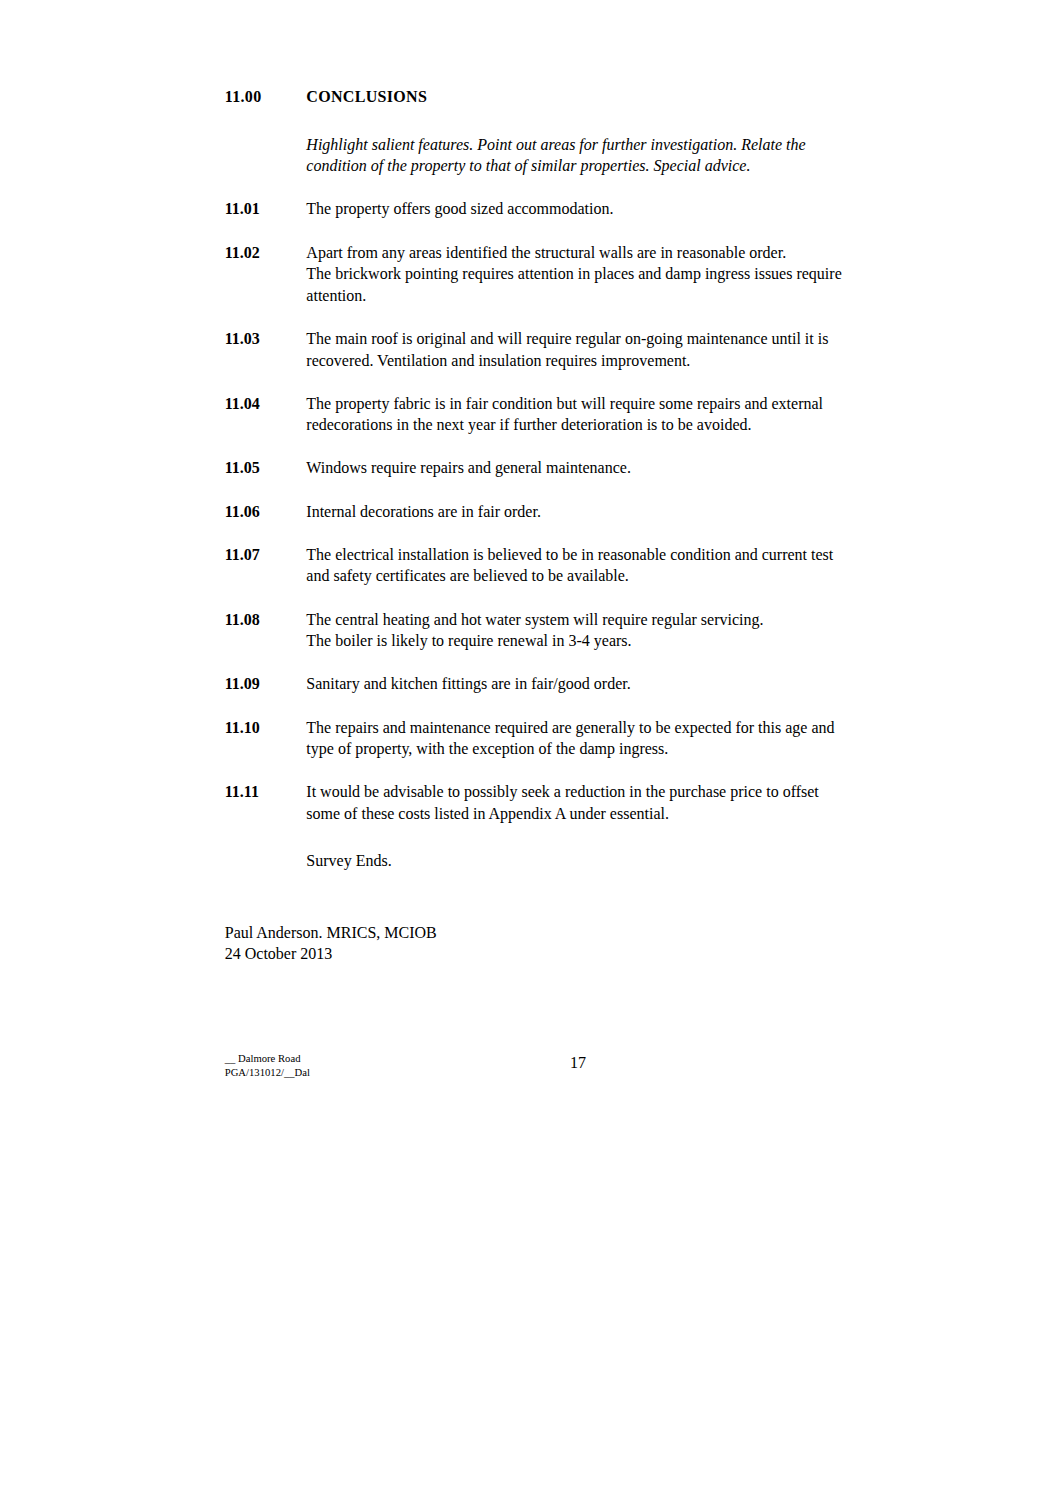11.00 CONCLUSIONS
Highlight salient features. Point out areas for further investigation. Relate the condition of the property to that of similar properties. Special advice.
11.01
The property offers good sized accommodation.
11.02
Apart from any areas identified the structural walls are in reasonable order.
The brickwork pointing requires attention in places and damp ingress issues require attention.
11.03
The main roof is original and will require regular on-going maintenance until it is recovered. Ventilation and insulation requires improvement.
11.04
The property fabric is in fair condition but will require some repairs and external redecorations in the next year if further deterioration is to be avoided.
11.05
Windows require repairs and general maintenance.
11.06
Internal decorations are in fair order.
11.07
The electrical installation is believed to be in reasonable condition and current test and safety certificates are believed to be available.
11.08
The central heating and hot water system will require regular servicing.
The boiler is likely to require renewal in 3-4 years.
11.09
Sanitary and kitchen fittings are in fair/good order.
11.10
The repairs and maintenance required are generally to be expected for this age and type of property, with the exception of the damp ingress.
11.11
It would be advisable to possibly seek a reduction in the purchase price to offset some of these costs listed in Appendix A under essential.
Survey Ends.
Paul Anderson. MRICS, MCIOB
24 October 2013
__ Dalmore Road
PGA/131012/__Dal
17